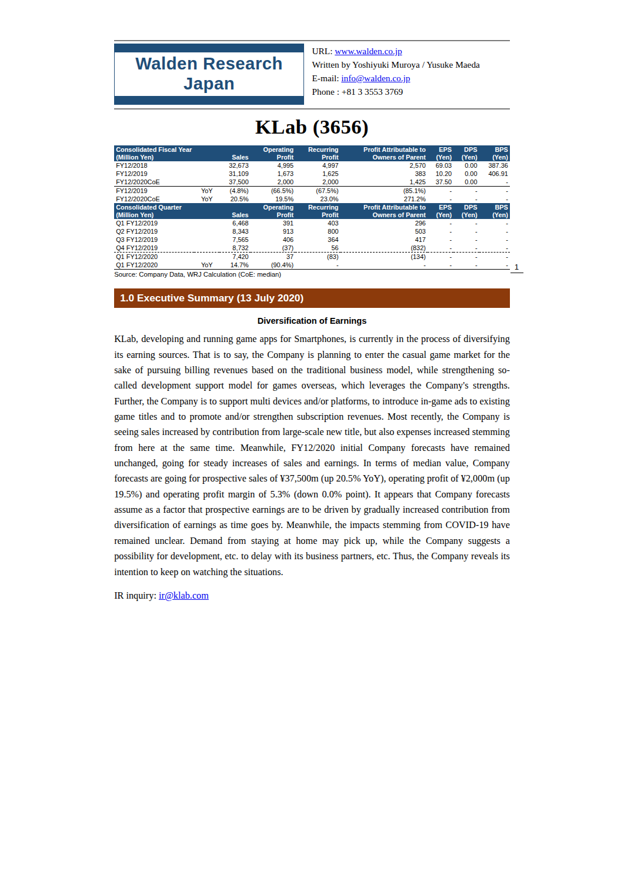Walden Research Japan
URL: www.walden.co.jp
Written by Yoshiyuki Muroya / Yusuke Maeda
E-mail: info@walden.co.jp
Phone : +81 3 3553 3769
KLab (3656)
| Consolidated Fiscal Year (Million Yen) | Sales | Operating Profit | Recurring Profit | Profit Attributable to Owners of Parent | EPS (Yen) | DPS (Yen) | BPS (Yen) |
| --- | --- | --- | --- | --- | --- | --- | --- |
| FY12/2018 | 32,673 | 4,995 | 4,997 | 2,570 | 69.03 | 0.00 | 387.36 |
| FY12/2019 | 31,109 | 1,673 | 1,625 | 383 | 10.20 | 0.00 | 406.91 |
| FY12/2020CoE | 37,500 | 2,000 | 2,000 | 1,425 | 37.50 | 0.00 | - |
| FY12/2019 | YoY | (4.8%) | (66.5%) | (67.5%) | (85.1%) | - | - | - |
| FY12/2020CoE | YoY | 20.5% | 19.5% | 23.0% | 271.2% | - | - | - |
| Consolidated Quarter (Million Yen) | Sales | Operating Profit | Recurring Profit | Profit Attributable to Owners of Parent | EPS (Yen) | DPS (Yen) | BPS (Yen) |
| Q1 FY12/2019 | 6,468 | 391 | 403 | 296 | - | - | - |
| Q2 FY12/2019 | 8,343 | 913 | 800 | 503 | - | - | - |
| Q3 FY12/2019 | 7,565 | 406 | 364 | 417 | - | - | - |
| Q4 FY12/2019 | 8,732 | (37) | 56 | (832) | - | - | - |
| Q1 FY12/2020 | 7,420 | 37 | (83) | (134) | - | - | - |
| Q1 FY12/2020 | YoY | 14.7% | (90.4%) | - | - | - | - | - |
Source: Company Data, WRJ Calculation (CoE: median)
1.0 Executive Summary (13 July 2020)
1
Diversification of Earnings
KLab, developing and running game apps for Smartphones, is currently in the process of diversifying its earning sources. That is to say, the Company is planning to enter the casual game market for the sake of pursuing billing revenues based on the traditional business model, while strengthening so-called development support model for games overseas, which leverages the Company's strengths. Further, the Company is to support multi devices and/or platforms, to introduce in-game ads to existing game titles and to promote and/or strengthen subscription revenues. Most recently, the Company is seeing sales increased by contribution from large-scale new title, but also expenses increased stemming from here at the same time. Meanwhile, FY12/2020 initial Company forecasts have remained unchanged, going for steady increases of sales and earnings. In terms of median value, Company forecasts are going for prospective sales of ¥37,500m (up 20.5% YoY), operating profit of ¥2,000m (up 19.5%) and operating profit margin of 5.3% (down 0.0% point). It appears that Company forecasts assume as a factor that prospective earnings are to be driven by gradually increased contribution from diversification of earnings as time goes by. Meanwhile, the impacts stemming from COVID-19 have remained unclear. Demand from staying at home may pick up, while the Company suggests a possibility for development, etc. to delay with its business partners, etc. Thus, the Company reveals its intention to keep on watching the situations.
IR inquiry: ir@klab.com